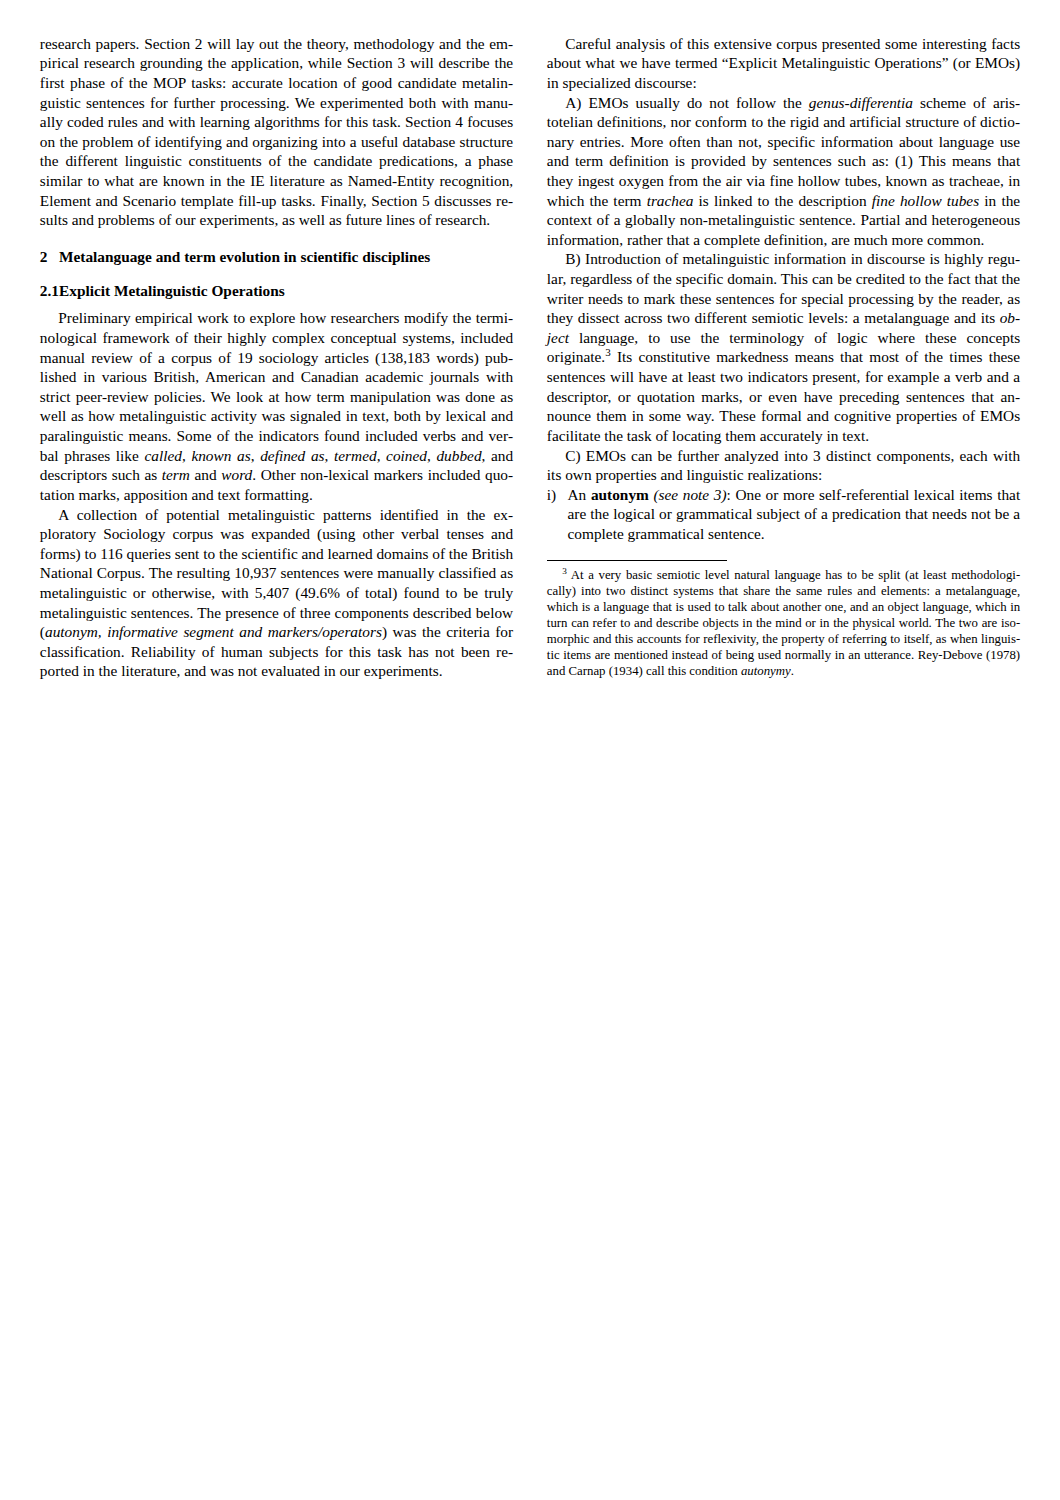research papers. Section 2 will lay out the theory, methodology and the empirical research grounding the application, while Section 3 will describe the first phase of the MOP tasks: accurate location of good candidate metalinguistic sentences for further processing. We experimented both with manually coded rules and with learning algorithms for this task. Section 4 focuses on the problem of identifying and organizing into a useful database structure the different linguistic constituents of the candidate predications, a phase similar to what are known in the IE literature as Named-Entity recognition, Element and Scenario template fill-up tasks. Finally, Section 5 discusses results and problems of our experiments, as well as future lines of research.
2 Metalanguage and term evolution in scientific disciplines
2.1 Explicit Metalinguistic Operations
Preliminary empirical work to explore how researchers modify the terminological framework of their highly complex conceptual systems, included manual review of a corpus of 19 sociology articles (138,183 words) published in various British, American and Canadian academic journals with strict peer-review policies. We look at how term manipulation was done as well as how metalinguistic activity was signaled in text, both by lexical and paralinguistic means. Some of the indicators found included verbs and verbal phrases like called, known as, defined as, termed, coined, dubbed, and descriptors such as term and word. Other non-lexical markers included quotation marks, apposition and text formatting.
A collection of potential metalinguistic patterns identified in the exploratory Sociology corpus was expanded (using other verbal tenses and forms) to 116 queries sent to the scientific and learned domains of the British National Corpus. The resulting 10,937 sentences were manually classified as metalinguistic or otherwise, with 5,407 (49.6% of total) found to be truly metalinguistic sentences. The presence of three components described below (autonym, informative segment and markers/operators) was the criteria for classification. Reliability of human subjects for this task has not been reported in the literature, and was not evaluated in our experiments.
Careful analysis of this extensive corpus presented some interesting facts about what we have termed “Explicit Metalinguistic Operations” (or EMOs) in specialized discourse:
A) EMOs usually do not follow the genus-differentia scheme of aristotelian definitions, nor conform to the rigid and artificial structure of dictionary entries. More often than not, specific information about language use and term definition is provided by sentences such as: (1) This means that they ingest oxygen from the air via fine hollow tubes, known as tracheae, in which the term trachea is linked to the description fine hollow tubes in the context of a globally non-metalinguistic sentence. Partial and heterogeneous information, rather that a complete definition, are much more common.
B) Introduction of metalinguistic information in discourse is highly regular, regardless of the specific domain. This can be credited to the fact that the writer needs to mark these sentences for special processing by the reader, as they dissect across two different semiotic levels: a metalanguage and its object language, to use the terminology of logic where these concepts originate.3 Its constitutive markedness means that most of the times these sentences will have at least two indicators present, for example a verb and a descriptor, or quotation marks, or even have preceding sentences that announce them in some way. These formal and cognitive properties of EMOs facilitate the task of locating them accurately in text.
C) EMOs can be further analyzed into 3 distinct components, each with its own properties and linguistic realizations:
i) An autonym (see note 3): One or more self-referential lexical items that are the logical or grammatical subject of a predication that needs not be a complete grammatical sentence.
3 At a very basic semiotic level natural language has to be split (at least methodologically) into two distinct systems that share the same rules and elements: a metalanguage, which is a language that is used to talk about another one, and an object language, which in turn can refer to and describe objects in the mind or in the physical world. The two are isomorphic and this accounts for reflexivity, the property of referring to itself, as when linguistic items are mentioned instead of being used normally in an utterance. Rey-Debove (1978) and Carnap (1934) call this condition autonymy.